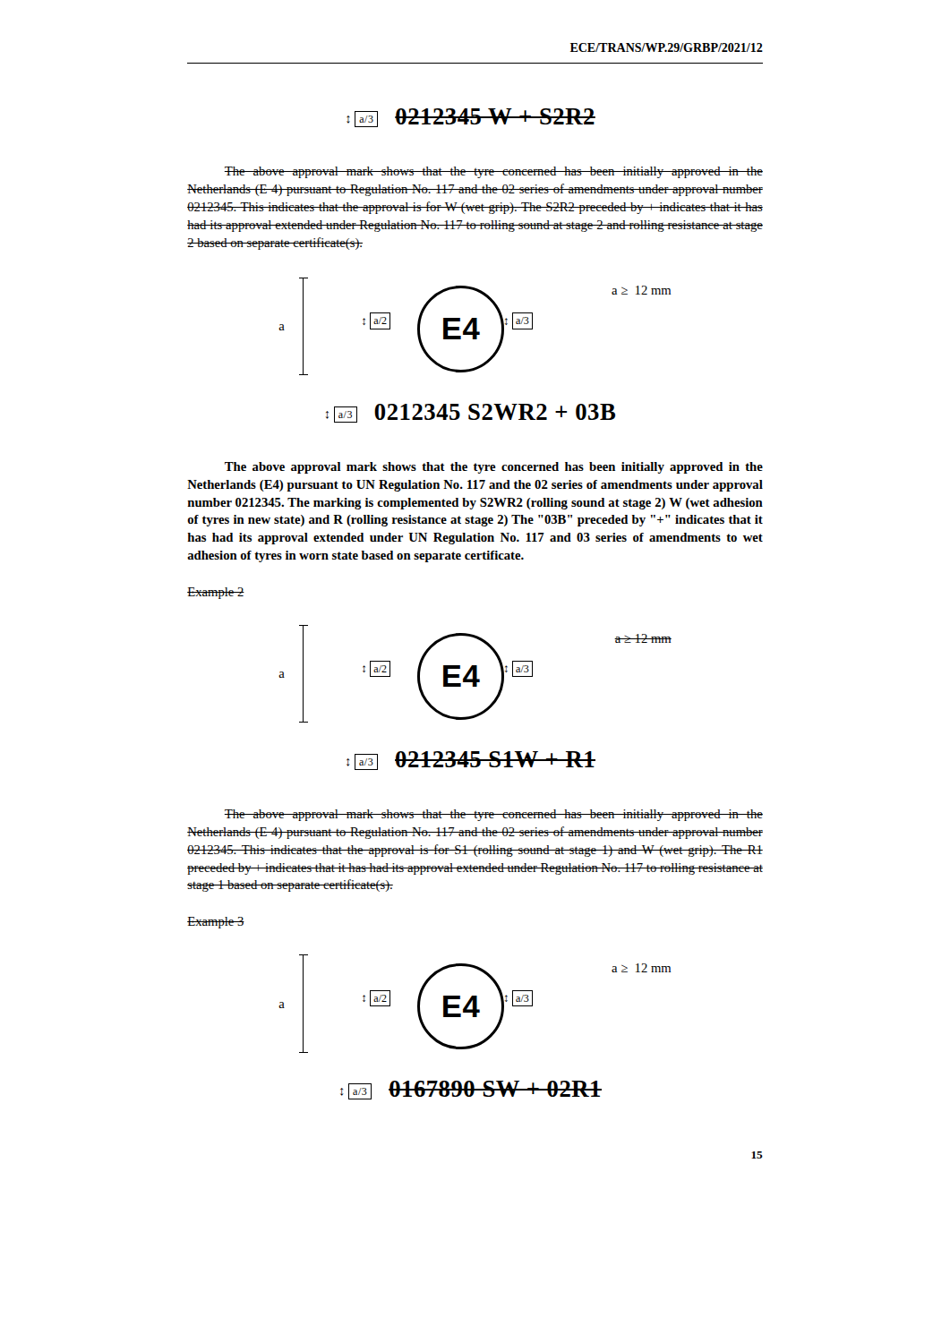ECE/TRANS/WP.29/GRBP/2021/12
a/30212345 W + S2R2
The above approval mark shows that the tyre concerned has been initially approved in the Netherlands (E 4) pursuant to Regulation No. 117 and the 02 series of amendments under approval number 0212345. This indicates that the approval is for W (wet grip). The S2R2 preceded by + indicates that it has had its approval extended under Regulation No. 117 to rolling sound at stage 2 and rolling resistance at stage 2 based on separate certificate(s).
a a/2 E4 a/3 a ≥ 12 mm
a/30212345 S2WR2 + 03B
The above approval mark shows that the tyre concerned has been initially approved in the Netherlands (E4) pursuant to UN Regulation No. 117 and the 02 series of amendments under approval number 0212345. The marking is complemented by S2WR2 (rolling sound at stage 2) W (wet adhesion of tyres in new state) and R (rolling resistance at stage 2) The "03B" preceded by "+" indicates that it has had its approval extended under UN Regulation No. 117 and 03 series of amendments to wet adhesion of tyres in worn state based on separate certificate.
Example 2
a a/2 E4 a/3 a ≥ 12 mm
a/30212345 S1W + R1
The above approval mark shows that the tyre concerned has been initially approved in the Netherlands (E 4) pursuant to Regulation No. 117 and the 02 series of amendments under approval number 0212345. This indicates that the approval is for S1 (rolling sound at stage 1) and W (wet grip). The R1 preceded by + indicates that it has had its approval extended under Regulation No. 117 to rolling resistance at stage 1 based on separate certificate(s).
Example 3
a a/2 E4 a/3 a ≥ 12 mm
a/30167890 SW + 02R1
15